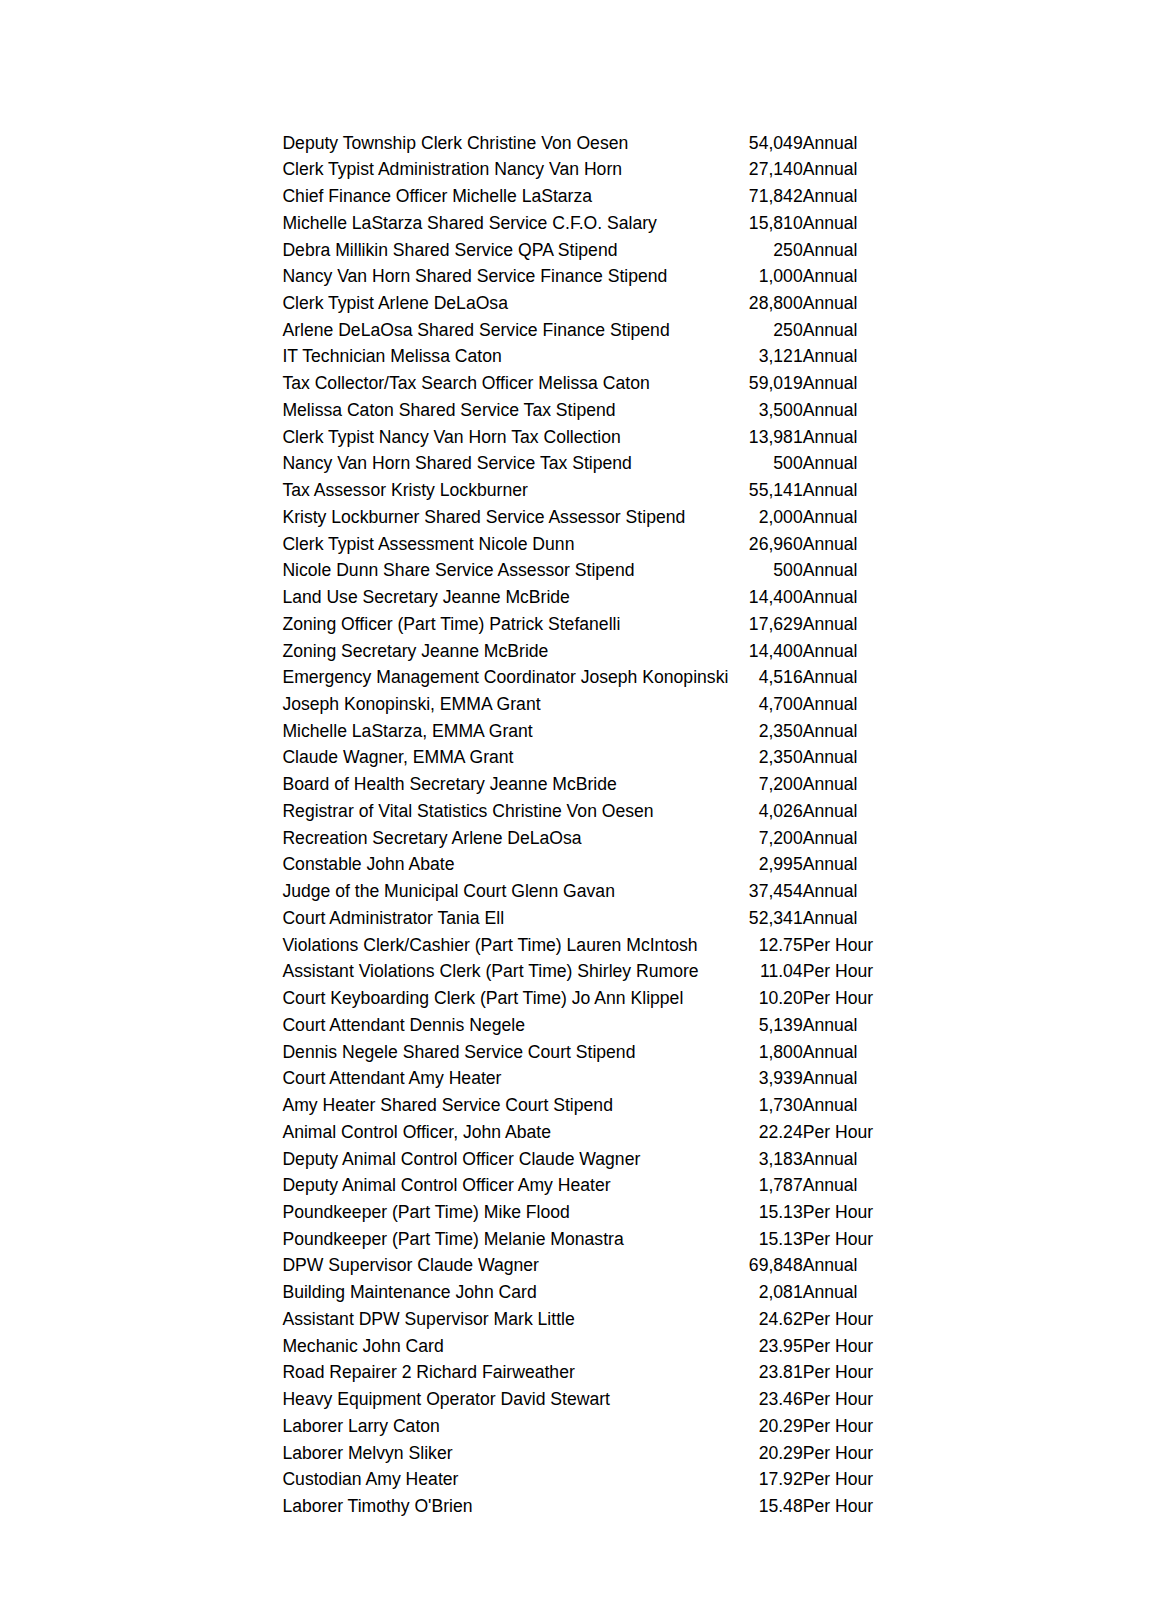| Deputy Township Clerk Christine Von Oesen | 54,049 | Annual |
| Clerk Typist Administration Nancy Van Horn | 27,140 | Annual |
| Chief Finance Officer Michelle LaStarza | 71,842 | Annual |
| Michelle LaStarza Shared Service C.F.O. Salary | 15,810 | Annual |
| Debra Millikin Shared Service QPA Stipend | 250 | Annual |
| Nancy Van Horn Shared Service Finance Stipend | 1,000 | Annual |
| Clerk Typist Arlene DeLaOsa | 28,800 | Annual |
| Arlene DeLaOsa Shared Service Finance Stipend | 250 | Annual |
| IT Technician Melissa Caton | 3,121 | Annual |
| Tax Collector/Tax Search Officer Melissa Caton | 59,019 | Annual |
| Melissa Caton Shared Service Tax Stipend | 3,500 | Annual |
| Clerk Typist Nancy Van Horn Tax Collection | 13,981 | Annual |
| Nancy Van Horn Shared Service Tax Stipend | 500 | Annual |
| Tax Assessor Kristy Lockburner | 55,141 | Annual |
| Kristy Lockburner Shared Service Assessor Stipend | 2,000 | Annual |
| Clerk Typist Assessment Nicole Dunn | 26,960 | Annual |
| Nicole Dunn Share Service Assessor Stipend | 500 | Annual |
| Land Use Secretary Jeanne McBride | 14,400 | Annual |
| Zoning Officer (Part Time) Patrick Stefanelli | 17,629 | Annual |
| Zoning Secretary Jeanne McBride | 14,400 | Annual |
| Emergency Management Coordinator Joseph Konopinski | 4,516 | Annual |
| Joseph Konopinski, EMMA Grant | 4,700 | Annual |
| Michelle LaStarza, EMMA Grant | 2,350 | Annual |
| Claude Wagner, EMMA Grant | 2,350 | Annual |
| Board of Health Secretary Jeanne McBride | 7,200 | Annual |
| Registrar of Vital Statistics Christine Von Oesen | 4,026 | Annual |
| Recreation Secretary Arlene DeLaOsa | 7,200 | Annual |
| Constable John Abate | 2,995 | Annual |
| Judge of the Municipal Court Glenn Gavan | 37,454 | Annual |
| Court Administrator Tania Ell | 52,341 | Annual |
| Violations Clerk/Cashier (Part Time) Lauren McIntosh | 12.75 | Per Hour |
| Assistant Violations Clerk (Part Time) Shirley Rumore | 11.04 | Per Hour |
| Court Keyboarding Clerk (Part Time) Jo Ann Klippel | 10.20 | Per Hour |
| Court Attendant Dennis Negele | 5,139 | Annual |
| Dennis Negele Shared Service Court Stipend | 1,800 | Annual |
| Court Attendant Amy Heater | 3,939 | Annual |
| Amy Heater Shared Service Court Stipend | 1,730 | Annual |
| Animal Control Officer, John Abate | 22.24 | Per Hour |
| Deputy Animal Control Officer Claude Wagner | 3,183 | Annual |
| Deputy Animal Control Officer Amy Heater | 1,787 | Annual |
| Poundkeeper (Part Time) Mike Flood | 15.13 | Per Hour |
| Poundkeeper (Part Time) Melanie Monastra | 15.13 | Per Hour |
| DPW Supervisor Claude Wagner | 69,848 | Annual |
| Building Maintenance John Card | 2,081 | Annual |
| Assistant DPW Supervisor Mark Little | 24.62 | Per Hour |
| Mechanic John Card | 23.95 | Per Hour |
| Road Repairer 2 Richard Fairweather | 23.81 | Per Hour |
| Heavy Equipment Operator David Stewart | 23.46 | Per Hour |
| Laborer Larry Caton | 20.29 | Per Hour |
| Laborer Melvyn Sliker | 20.29 | Per Hour |
| Custodian Amy Heater | 17.92 | Per Hour |
| Laborer Timothy O'Brien | 15.48 | Per Hour |